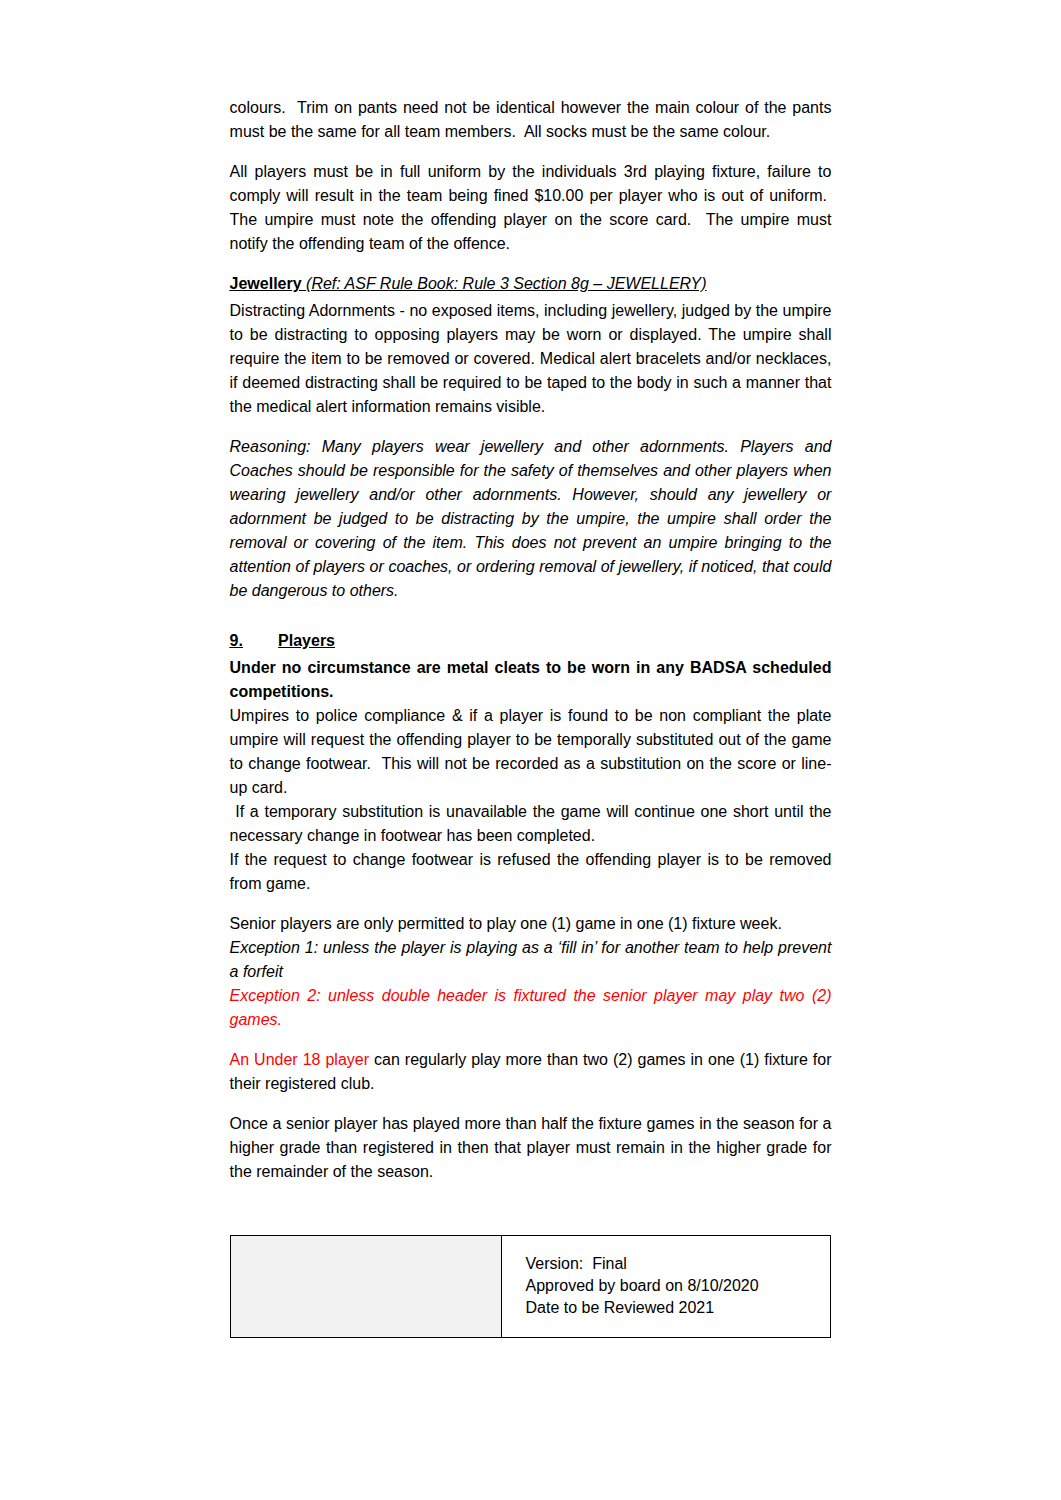colours. Trim on pants need not be identical however the main colour of the pants must be the same for all team members. All socks must be the same colour.
All players must be in full uniform by the individuals 3rd playing fixture, failure to comply will result in the team being fined $10.00 per player who is out of uniform. The umpire must note the offending player on the score card. The umpire must notify the offending team of the offence.
Jewellery (Ref: ASF Rule Book: Rule 3 Section 8g – JEWELLERY)
Distracting Adornments - no exposed items, including jewellery, judged by the umpire to be distracting to opposing players may be worn or displayed. The umpire shall require the item to be removed or covered. Medical alert bracelets and/or necklaces, if deemed distracting shall be required to be taped to the body in such a manner that the medical alert information remains visible.
Reasoning: Many players wear jewellery and other adornments. Players and Coaches should be responsible for the safety of themselves and other players when wearing jewellery and/or other adornments. However, should any jewellery or adornment be judged to be distracting by the umpire, the umpire shall order the removal or covering of the item. This does not prevent an umpire bringing to the attention of players or coaches, or ordering removal of jewellery, if noticed, that could be dangerous to others.
9. Players
Under no circumstance are metal cleats to be worn in any BADSA scheduled competitions.
Umpires to police compliance & if a player is found to be non compliant the plate umpire will request the offending player to be temporally substituted out of the game to change footwear. This will not be recorded as a substitution on the score or line- up card.
If a temporary substitution is unavailable the game will continue one short until the necessary change in footwear has been completed.
If the request to change footwear is refused the offending player is to be removed from game.
Senior players are only permitted to play one (1) game in one (1) fixture week.
Exception 1: unless the player is playing as a ‘fill in’ for another team to help prevent a forfeit
Exception 2: unless double header is fixtured the senior player may play two (2) games.
An Under 18 player can regularly play more than two (2) games in one (1) fixture for their registered club.
Once a senior player has played more than half the fixture games in the season for a higher grade than registered in then that player must remain in the higher grade for the remainder of the season.
Version: Final
Approved by board on 8/10/2020
Date to be Reviewed 2021